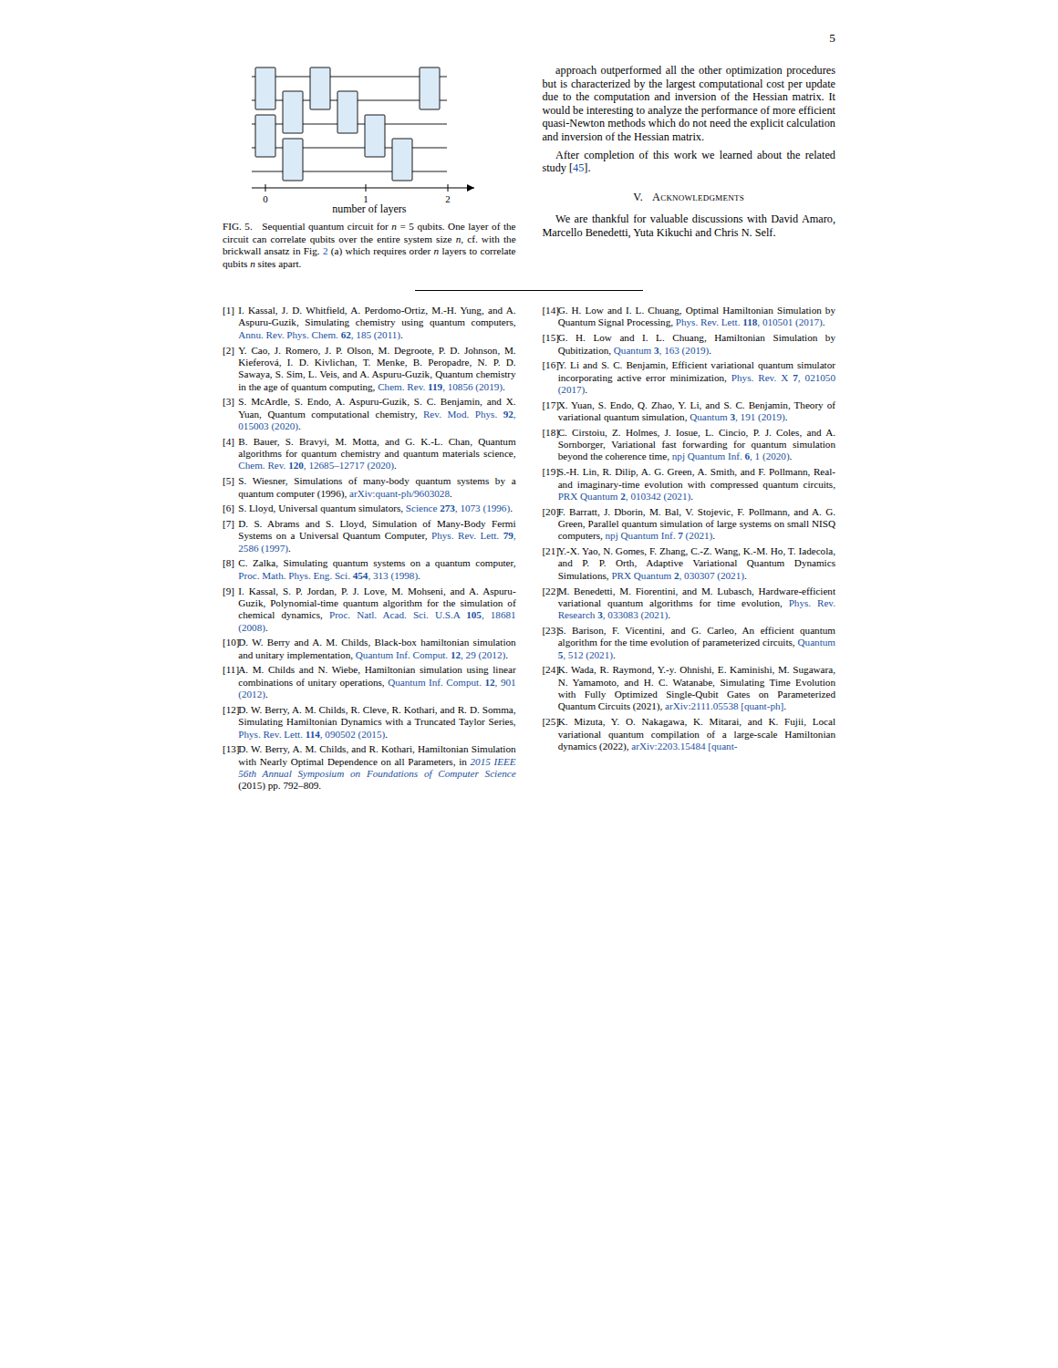5
0 1 2
number of layers
FIG. 5. Sequential quantum circuit for n = 5 qubits. One layer of the circuit can correlate qubits over the entire system size n, cf. with the brickwall ansatz in Fig. 2 (a) which requires order n layers to correlate qubits n sites apart.
approach outperformed all the other optimization procedures but is characterized by the largest computational cost per update due to the computation and inversion of the Hessian matrix. It would be interesting to analyze the performance of more efficient quasi-Newton methods which do not need the explicit calculation and inversion of the Hessian matrix.
After completion of this work we learned about the related study [45].
V. Acknowledgments
We are thankful for valuable discussions with David Amaro, Marcello Benedetti, Yuta Kikuchi and Chris N. Self.
[1] I. Kassal, J. D. Whitfield, A. Perdomo-Ortiz, M.-H. Yung, and A. Aspuru-Guzik, Simulating chemistry using quantum computers, Annu. Rev. Phys. Chem. 62, 185 (2011).
[2] Y. Cao, J. Romero, J. P. Olson, M. Degroote, P. D. Johnson, M. Kieferová, I. D. Kivlichan, T. Menke, B. Peropadre, N. P. D. Sawaya, S. Sim, L. Veis, and A. Aspuru-Guzik, Quantum chemistry in the age of quantum computing, Chem. Rev. 119, 10856 (2019).
[3] S. McArdle, S. Endo, A. Aspuru-Guzik, S. C. Benjamin, and X. Yuan, Quantum computational chemistry, Rev. Mod. Phys. 92, 015003 (2020).
[4] B. Bauer, S. Bravyi, M. Motta, and G. K.-L. Chan, Quantum algorithms for quantum chemistry and quantum materials science, Chem. Rev. 120, 12685–12717 (2020).
[5] S. Wiesner, Simulations of many-body quantum systems by a quantum computer (1996), arXiv:quant-ph/9603028.
[6] S. Lloyd, Universal quantum simulators, Science 273, 1073 (1996).
[7] D. S. Abrams and S. Lloyd, Simulation of Many-Body Fermi Systems on a Universal Quantum Computer, Phys. Rev. Lett. 79, 2586 (1997).
[8] C. Zalka, Simulating quantum systems on a quantum computer, Proc. Math. Phys. Eng. Sci. 454, 313 (1998).
[9] I. Kassal, S. P. Jordan, P. J. Love, M. Mohseni, and A. Aspuru-Guzik, Polynomial-time quantum algorithm for the simulation of chemical dynamics, Proc. Natl. Acad. Sci. U.S.A 105, 18681 (2008).
[10] D. W. Berry and A. M. Childs, Black-box hamiltonian simulation and unitary implementation, Quantum Inf. Comput. 12, 29 (2012).
[11] A. M. Childs and N. Wiebe, Hamiltonian simulation using linear combinations of unitary operations, Quantum Inf. Comput. 12, 901 (2012).
[12] D. W. Berry, A. M. Childs, R. Cleve, R. Kothari, and R. D. Somma, Simulating Hamiltonian Dynamics with a Truncated Taylor Series, Phys. Rev. Lett. 114, 090502 (2015).
[13] D. W. Berry, A. M. Childs, and R. Kothari, Hamiltonian Simulation with Nearly Optimal Dependence on all Parameters, in 2015 IEEE 56th Annual Symposium on Foundations of Computer Science (2015) pp. 792–809.
[14] G. H. Low and I. L. Chuang, Optimal Hamiltonian Simulation by Quantum Signal Processing, Phys. Rev. Lett. 118, 010501 (2017).
[15] G. H. Low and I. L. Chuang, Hamiltonian Simulation by Qubitization, Quantum 3, 163 (2019).
[16] Y. Li and S. C. Benjamin, Efficient variational quantum simulator incorporating active error minimization, Phys. Rev. X 7, 021050 (2017).
[17] X. Yuan, S. Endo, Q. Zhao, Y. Li, and S. C. Benjamin, Theory of variational quantum simulation, Quantum 3, 191 (2019).
[18] C. Cirstoiu, Z. Holmes, J. Iosue, L. Cincio, P. J. Coles, and A. Sornborger, Variational fast forwarding for quantum simulation beyond the coherence time, npj Quantum Inf. 6, 1 (2020).
[19] S.-H. Lin, R. Dilip, A. G. Green, A. Smith, and F. Pollmann, Real- and imaginary-time evolution with compressed quantum circuits, PRX Quantum 2, 010342 (2021).
[20] F. Barratt, J. Dborin, M. Bal, V. Stojevic, F. Pollmann, and A. G. Green, Parallel quantum simulation of large systems on small NISQ computers, npj Quantum Inf. 7 (2021).
[21] Y.-X. Yao, N. Gomes, F. Zhang, C.-Z. Wang, K.-M. Ho, T. Iadecola, and P. P. Orth, Adaptive Variational Quantum Dynamics Simulations, PRX Quantum 2, 030307 (2021).
[22] M. Benedetti, M. Fiorentini, and M. Lubasch, Hardware-efficient variational quantum algorithms for time evolution, Phys. Rev. Research 3, 033083 (2021).
[23] S. Barison, F. Vicentini, and G. Carleo, An efficient quantum algorithm for the time evolution of parameterized circuits, Quantum 5, 512 (2021).
[24] K. Wada, R. Raymond, Y.-y. Ohnishi, E. Kaminishi, M. Sugawara, N. Yamamoto, and H. C. Watanabe, Simulating Time Evolution with Fully Optimized Single-Qubit Gates on Parameterized Quantum Circuits (2021), arXiv:2111.05538 [quant-ph].
[25] K. Mizuta, Y. O. Nakagawa, K. Mitarai, and K. Fujii, Local variational quantum compilation of a large-scale Hamiltonian dynamics (2022), arXiv:2203.15484 [quant-